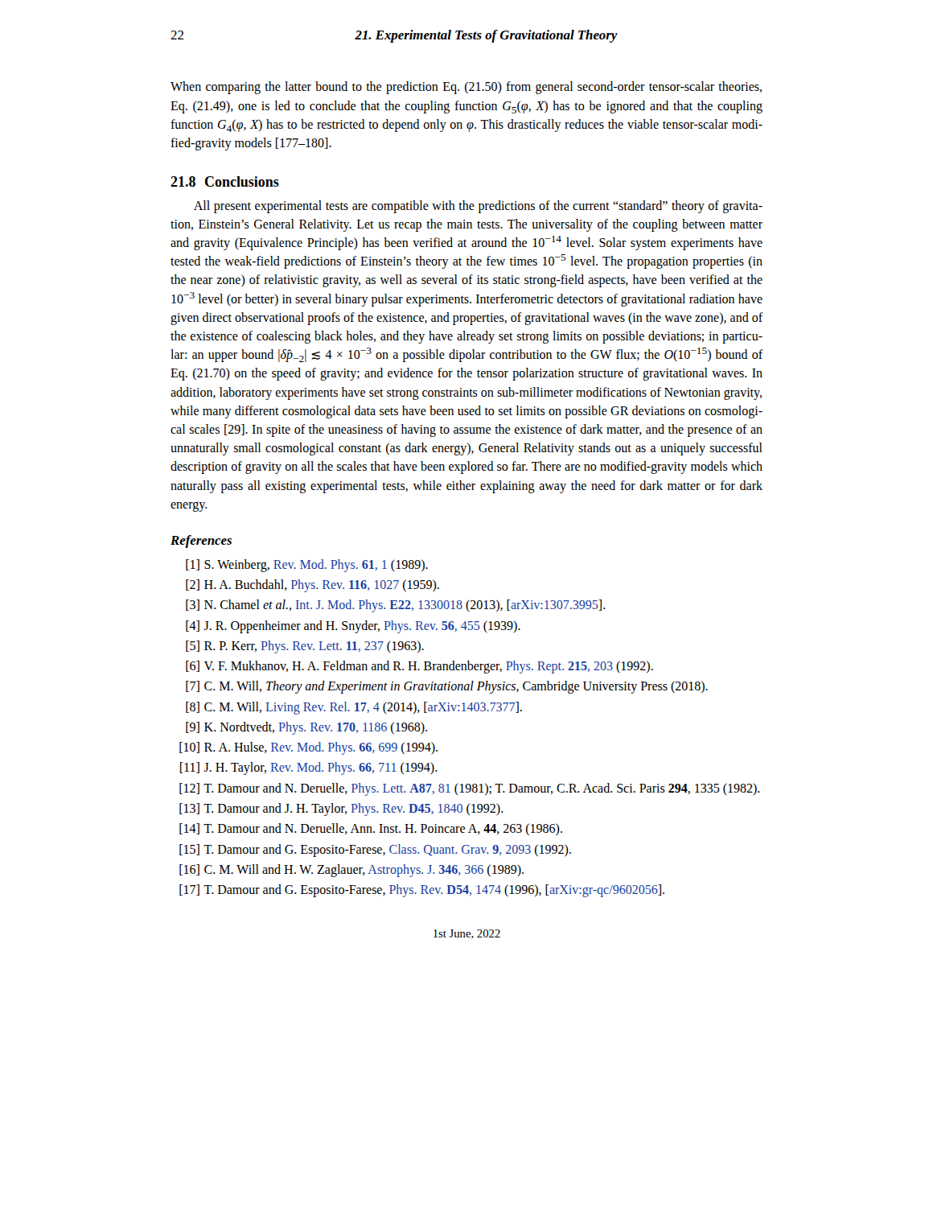22 21. Experimental Tests of Gravitational Theory
When comparing the latter bound to the prediction Eq. (21.50) from general second-order tensor-scalar theories, Eq. (21.49), one is led to conclude that the coupling function G5(φ, X) has to be ignored and that the coupling function G4(φ, X) has to be restricted to depend only on φ. This drastically reduces the viable tensor-scalar modified-gravity models [177–180].
21.8 Conclusions
All present experimental tests are compatible with the predictions of the current “standard” theory of gravitation, Einstein’s General Relativity. Let us recap the main tests. The universality of the coupling between matter and gravity (Equivalence Principle) has been verified at around the 10−14 level. Solar system experiments have tested the weak-field predictions of Einstein’s theory at the few times 10−5 level. The propagation properties (in the near zone) of relativistic gravity, as well as several of its static strong-field aspects, have been verified at the 10−3 level (or better) in several binary pulsar experiments. Interferometric detectors of gravitational radiation have given direct observational proofs of the existence, and properties, of gravitational waves (in the wave zone), and of the existence of coalescing black holes, and they have already set strong limits on possible deviations; in particular: an upper bound |δp̂−2| ≲ 4 × 10−3 on a possible dipolar contribution to the GW flux; the O(10−15) bound of Eq. (21.70) on the speed of gravity; and evidence for the tensor polarization structure of gravitational waves. In addition, laboratory experiments have set strong constraints on sub-millimeter modifications of Newtonian gravity, while many different cosmological data sets have been used to set limits on possible GR deviations on cosmological scales [29]. In spite of the uneasiness of having to assume the existence of dark matter, and the presence of an unnaturally small cosmological constant (as dark energy), General Relativity stands out as a uniquely successful description of gravity on all the scales that have been explored so far. There are no modified-gravity models which naturally pass all existing experimental tests, while either explaining away the need for dark matter or for dark energy.
References
[1] S. Weinberg, Rev. Mod. Phys. 61, 1 (1989).
[2] H. A. Buchdahl, Phys. Rev. 116, 1027 (1959).
[3] N. Chamel et al., Int. J. Mod. Phys. E22, 1330018 (2013), [arXiv:1307.3995].
[4] J. R. Oppenheimer and H. Snyder, Phys. Rev. 56, 455 (1939).
[5] R. P. Kerr, Phys. Rev. Lett. 11, 237 (1963).
[6] V. F. Mukhanov, H. A. Feldman and R. H. Brandenberger, Phys. Rept. 215, 203 (1992).
[7] C. M. Will, Theory and Experiment in Gravitational Physics, Cambridge University Press (2018).
[8] C. M. Will, Living Rev. Rel. 17, 4 (2014), [arXiv:1403.7377].
[9] K. Nordtvedt, Phys. Rev. 170, 1186 (1968).
[10] R. A. Hulse, Rev. Mod. Phys. 66, 699 (1994).
[11] J. H. Taylor, Rev. Mod. Phys. 66, 711 (1994).
[12] T. Damour and N. Deruelle, Phys. Lett. A87, 81 (1981); T. Damour, C.R. Acad. Sci. Paris 294, 1335 (1982).
[13] T. Damour and J. H. Taylor, Phys. Rev. D45, 1840 (1992).
[14] T. Damour and N. Deruelle, Ann. Inst. H. Poincare A, 44, 263 (1986).
[15] T. Damour and G. Esposito-Farese, Class. Quant. Grav. 9, 2093 (1992).
[16] C. M. Will and H. W. Zaglauer, Astrophys. J. 346, 366 (1989).
[17] T. Damour and G. Esposito-Farese, Phys. Rev. D54, 1474 (1996), [arXiv:gr-qc/9602056].
1st June, 2022